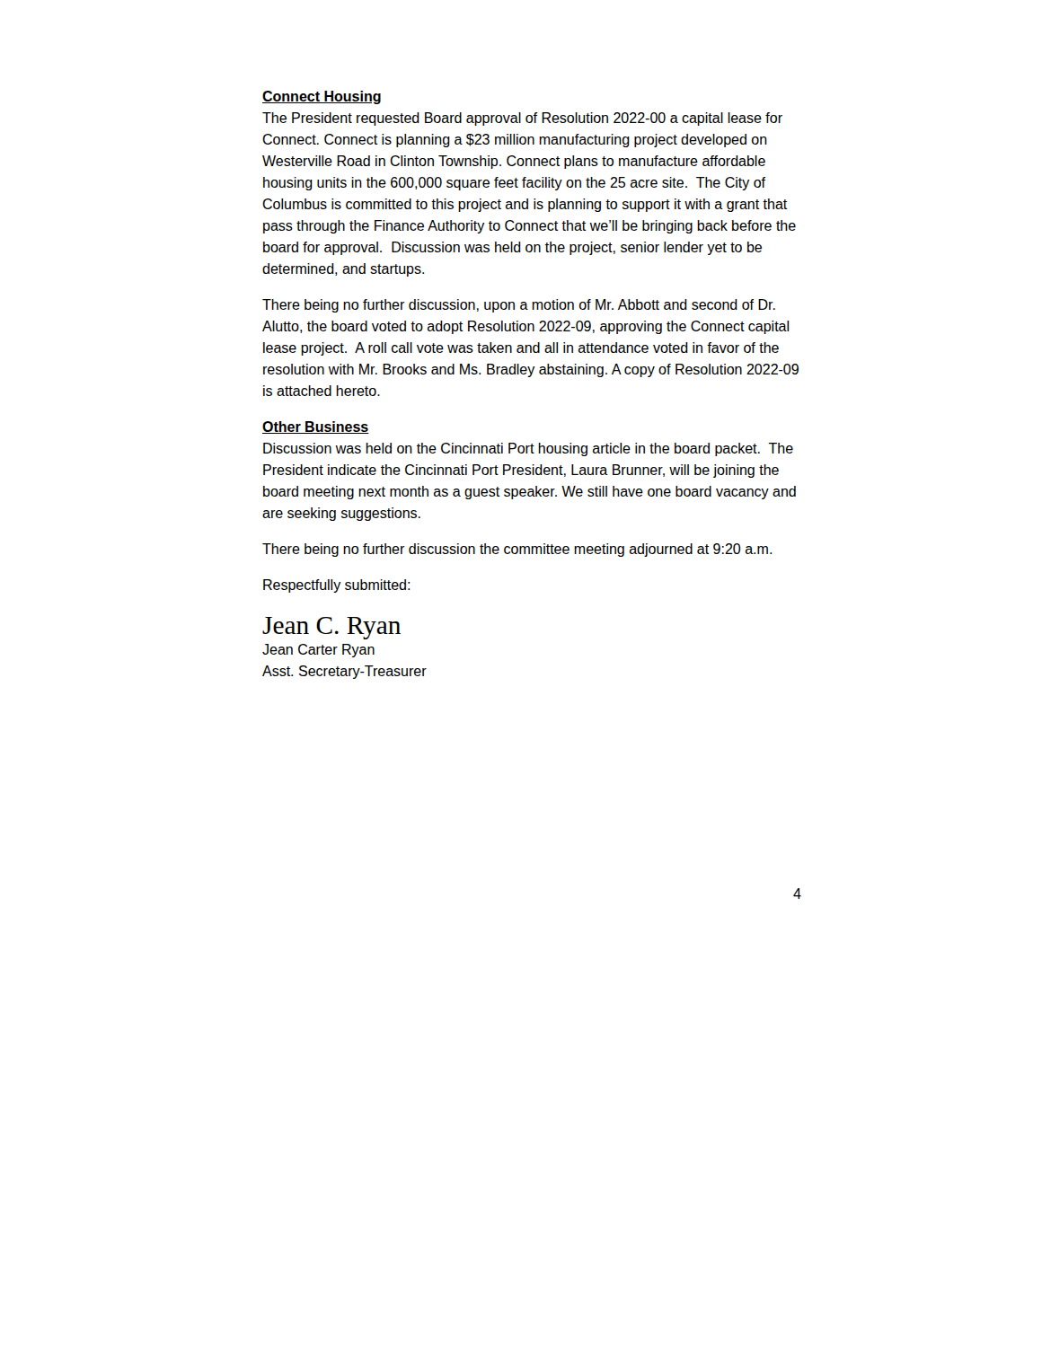Connect Housing
The President requested Board approval of Resolution 2022-00 a capital lease for Connect. Connect is planning a $23 million manufacturing project developed on Westerville Road in Clinton Township. Connect plans to manufacture affordable housing units in the 600,000 square feet facility on the 25 acre site. The City of Columbus is committed to this project and is planning to support it with a grant that pass through the Finance Authority to Connect that we’ll be bringing back before the board for approval. Discussion was held on the project, senior lender yet to be determined, and startups.
There being no further discussion, upon a motion of Mr. Abbott and second of Dr. Alutto, the board voted to adopt Resolution 2022-09, approving the Connect capital lease project. A roll call vote was taken and all in attendance voted in favor of the resolution with Mr. Brooks and Ms. Bradley abstaining. A copy of Resolution 2022-09 is attached hereto.
Other Business
Discussion was held on the Cincinnati Port housing article in the board packet. The President indicate the Cincinnati Port President, Laura Brunner, will be joining the board meeting next month as a guest speaker. We still have one board vacancy and are seeking suggestions.
There being no further discussion the committee meeting adjourned at 9:20 a.m.
Respectfully submitted:
Jean C. Ryan
Jean Carter Ryan
Asst. Secretary-Treasurer
4